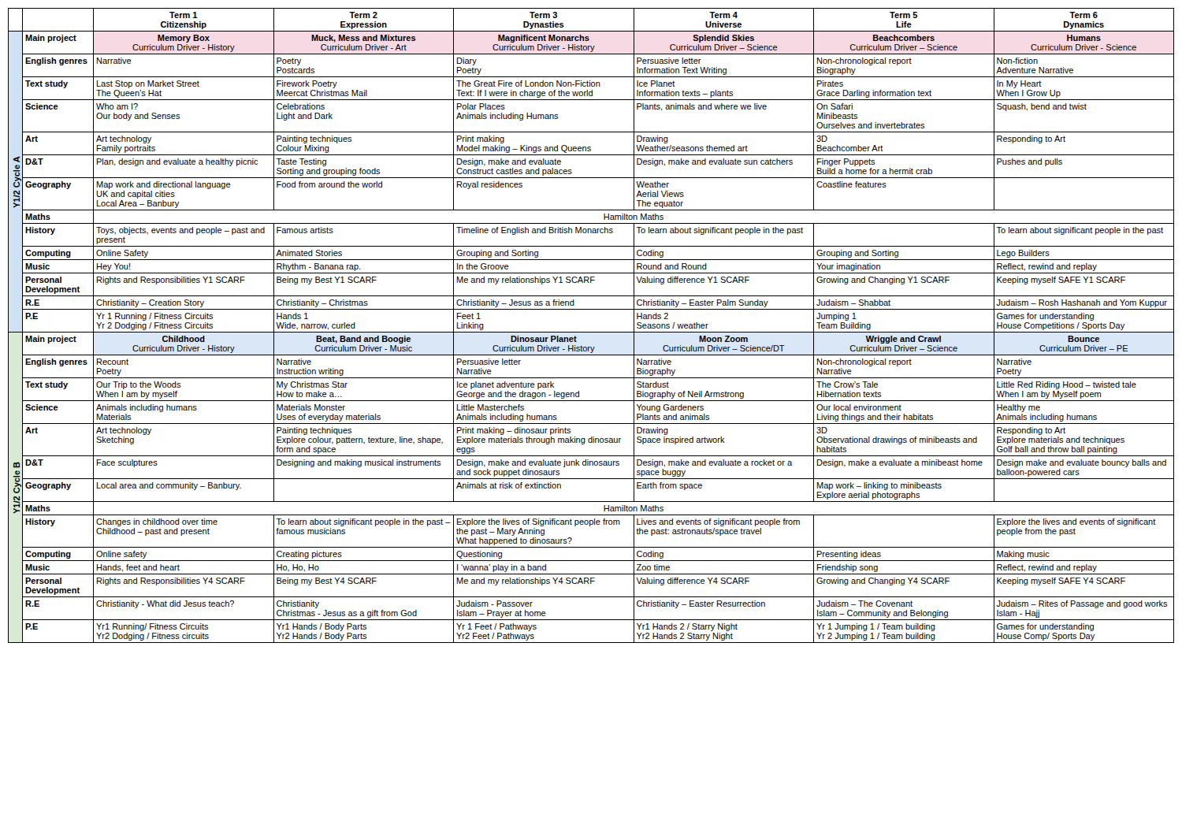| | | Term 1 Citizenship | Term 2 Expression | Term 3 Dynasties | Term 4 Universe | Term 5 Life | Term 6 Dynamics |
| --- | --- | --- | --- | --- | --- | --- | --- |
| Y1/2 Cycle A | Main project | Memory Box Curriculum Driver - History | Muck, Mess and Mixtures Curriculum Driver - Art | Magnificent Monarchs Curriculum Driver - History | Splendid Skies Curriculum Driver – Science | Beachcombers Curriculum Driver – Science | Humans Curriculum Driver - Science |
| English genres | Narrative | Poetry Postcards | Diary Poetry | Persuasive letter Information Text Writing | Non-chronological report Biography | Non-fiction Adventure Narrative |
| Text study | Last Stop on Market Street The Queen’s Hat | Firework Poetry Meercat Christmas Mail | The Great Fire of London Non-Fiction Text: If I were in charge of the world | Ice Planet Information texts – plants | Pirates Grace Darling information text | In My Heart When I Grow Up |
| Science | Who am I? Our body and Senses | Celebrations Light and Dark | Polar Places Animals including Humans | Plants, animals and where we live | On Safari Minibeasts Ourselves and invertebrates | Squash, bend and twist |
| Art | Art technology Family portraits | Painting techniques Colour Mixing | Print making Model making – Kings and Queens | Drawing Weather/seasons themed art | 3D Beachcomber Art | Responding to Art |
| D&T | Plan, design and evaluate a healthy picnic | Taste Testing Sorting and grouping foods | Design, make and evaluate Construct castles and palaces | Design, make and evaluate sun catchers | Finger Puppets Build a home for a hermit crab | Pushes and pulls |
| Geography | Map work and directional language UK and capital cities Local Area – Banbury | Food from around the world | Royal residences | Weather Aerial Views The equator | Coastline features | |
| Maths | Hamilton Maths |
| History | Toys, objects, events and people – past and present | Famous artists | Timeline of English and British Monarchs | To learn about significant people in the past | | To learn about significant people in the past |
| Computing | Online Safety | Animated Stories | Grouping and Sorting | Coding | Grouping and Sorting | Lego Builders |
| Music | Hey You! | Rhythm - Banana rap. | In the Groove | Round and Round | Your imagination | Reflect, rewind and replay |
| Personal Development | Rights and Responsibilities Y1 SCARF | Being my Best Y1 SCARF | Me and my relationships Y1 SCARF | Valuing difference Y1 SCARF | Growing and Changing Y1 SCARF | Keeping myself SAFE Y1 SCARF |
| R.E | Christianity – Creation Story | Christianity – Christmas | Christianity – Jesus as a friend | Christianity – Easter Palm Sunday | Judaism – Shabbat | Judaism – Rosh Hashanah and Yom Kuppur |
| P.E | Yr 1 Running / Fitness Circuits Yr 2 Dodging / Fitness Circuits | Hands 1 Wide, narrow, curled | Feet 1 Linking | Hands 2 Seasons / weather | Jumping 1 Team Building | Games for understanding House Competitions / Sports Day |
| Y1/2 Cycle B | Main project | Childhood Curriculum Driver - History | Beat, Band and Boogie Curriculum Driver - Music | Dinosaur Planet Curriculum Driver - History | Moon Zoom Curriculum Driver – Science/DT | Wriggle and Crawl Curriculum Driver – Science | Bounce Curriculum Driver – PE |
| English genres | Recount Poetry | Narrative Instruction writing | Persuasive letter Narrative | Narrative Biography | Non-chronological report Narrative | Narrative Poetry |
| Text study | Our Trip to the Woods When I am by myself | My Christmas Star How to make a… | Ice planet adventure park George and the dragon - legend | Stardust Biography of Neil Armstrong | The Crow’s Tale Hibernation texts | Little Red Riding Hood – twisted tale When I am by Myself poem |
| Science | Animals including humans Materials | Materials Monster Uses of everyday materials | Little Masterchefs Animals including humans | Young Gardeners Plants and animals | Our local environment Living things and their habitats | Healthy me Animals including humans |
| Art | Art technology Sketching | Painting techniques Explore colour, pattern, texture, line, shape, form and space | Print making – dinosaur prints Explore materials through making dinosaur eggs | Drawing Space inspired artwork | 3D Observational drawings of minibeasts and habitats | Responding to Art Explore materials and techniques Golf ball and throw ball painting |
| D&T | Face sculptures | Designing and making musical instruments | Design, make and evaluate junk dinosaurs and sock puppet dinosaurs | Design, make and evaluate a rocket or a space buggy | Design, make a evaluate a minibeast home | Design make and evaluate bouncy balls and balloon-powered cars |
| Geography | Local area and community – Banbury. | | Animals at risk of extinction | Earth from space | Map work – linking to minibeasts Explore aerial photographs | |
| Maths | Hamilton Maths |
| History | Changes in childhood over time Childhood – past and present | To learn about significant people in the past – famous musicians | Explore the lives of Significant people from the past – Mary Anning What happened to dinosaurs? | Lives and events of significant people from the past: astronauts/space travel | | Explore the lives and events of significant people from the past |
| Computing | Online safety | Creating pictures | Questioning | Coding | Presenting ideas | Making music |
| Music | Hands, feet and heart | Ho, Ho, Ho | I ‘wanna’ play in a band | Zoo time | Friendship song | Reflect, rewind and replay |
| Personal Development | Rights and Responsibilities Y4 SCARF | Being my Best Y4 SCARF | Me and my relationships Y4 SCARF | Valuing difference Y4 SCARF | Growing and Changing Y4 SCARF | Keeping myself SAFE Y4 SCARF |
| R.E | Christianity - What did Jesus teach? | Christianity Christmas - Jesus as a gift from God | Judaism - Passover Islam – Prayer at home | Christianity – Easter Resurrection | Judaism – The Covenant Islam – Community and Belonging | Judaism – Rites of Passage and good works Islam - Hajj |
| P.E | Yr1 Running/ Fitness Circuits Yr2 Dodging / Fitness circuits | Yr1 Hands / Body Parts Yr2 Hands / Body Parts | Yr 1 Feet / Pathways Yr2 Feet / Pathways | Yr1 Hands 2 / Starry Night Yr2 Hands 2 Starry Night | Yr 1 Jumping 1 / Team building Yr 2 Jumping 1 / Team building | Games for understanding House Comp/ Sports Day |